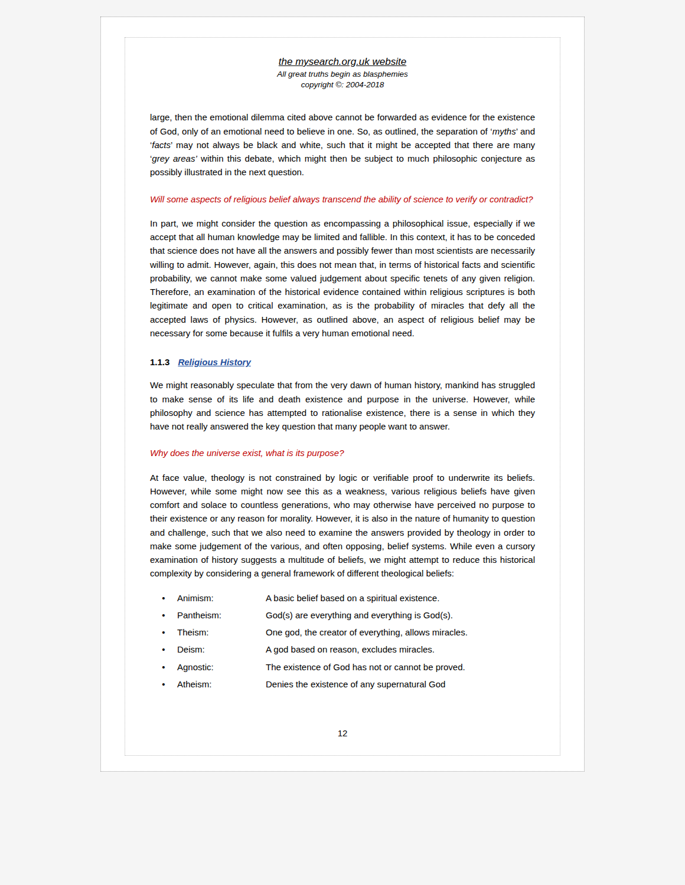the mysearch.org.uk website
All great truths begin as blasphemies
copyright ©: 2004-2018
large, then the emotional dilemma cited above cannot be forwarded as evidence for the existence of God, only of an emotional need to believe in one. So, as outlined, the separation of ‘myths’ and ‘facts’ may not always be black and white, such that it might be accepted that there are many ‘grey areas’ within this debate, which might then be subject to much philosophic conjecture as possibly illustrated in the next question.
Will some aspects of religious belief always transcend the ability of science to verify or contradict?
In part, we might consider the question as encompassing a philosophical issue, especially if we accept that all human knowledge may be limited and fallible. In this context, it has to be conceded that science does not have all the answers and possibly fewer than most scientists are necessarily willing to admit. However, again, this does not mean that, in terms of historical facts and scientific probability, we cannot make some valued judgement about specific tenets of any given religion. Therefore, an examination of the historical evidence contained within religious scriptures is both legitimate and open to critical examination, as is the probability of miracles that defy all the accepted laws of physics. However, as outlined above, an aspect of religious belief may be necessary for some because it fulfils a very human emotional need.
1.1.3 Religious History
We might reasonably speculate that from the very dawn of human history, mankind has struggled to make sense of its life and death existence and purpose in the universe. However, while philosophy and science has attempted to rationalise existence, there is a sense in which they have not really answered the key question that many people want to answer.
Why does the universe exist, what is its purpose?
At face value, theology is not constrained by logic or verifiable proof to underwrite its beliefs. However, while some might now see this as a weakness, various religious beliefs have given comfort and solace to countless generations, who may otherwise have perceived no purpose to their existence or any reason for morality. However, it is also in the nature of humanity to question and challenge, such that we also need to examine the answers provided by theology in order to make some judgement of the various, and often opposing, belief systems. While even a cursory examination of history suggests a multitude of beliefs, we might attempt to reduce this historical complexity by considering a general framework of different theological beliefs:
•Animism: A basic belief based on a spiritual existence.
•Pantheism: God(s) are everything and everything is God(s).
•Theism: One god, the creator of everything, allows miracles.
•Deism: A god based on reason, excludes miracles.
•Agnostic: The existence of God has not or cannot be proved.
•Atheism: Denies the existence of any supernatural God
12